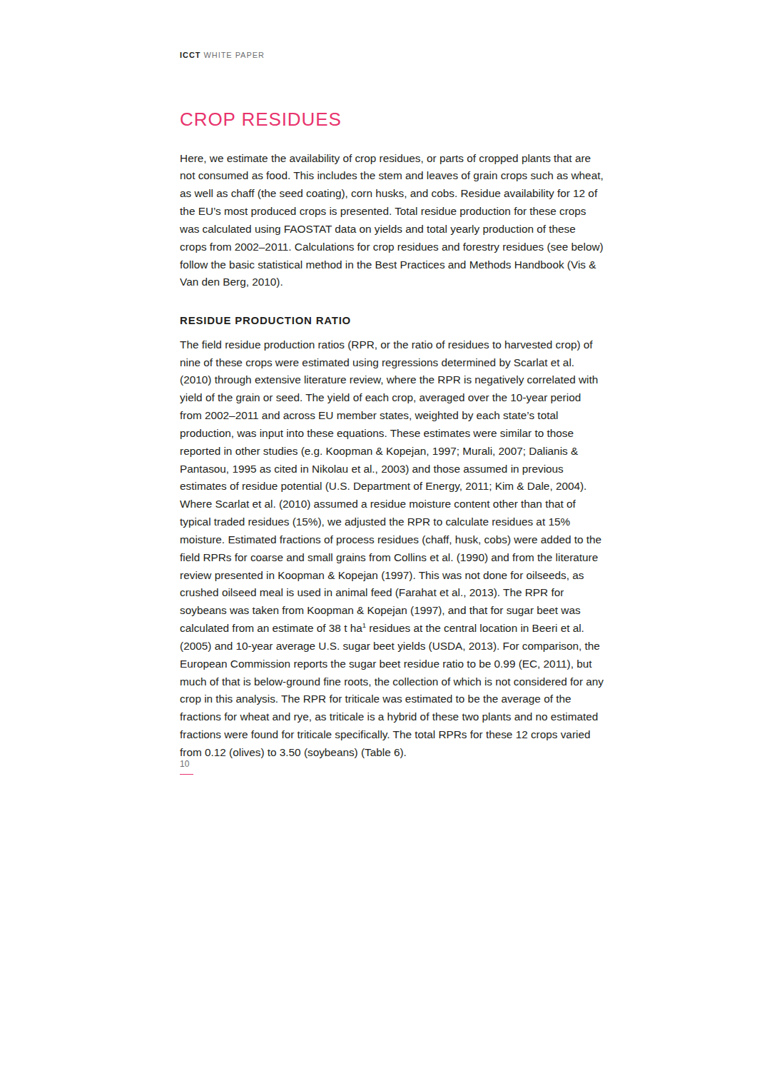ICCT WHITE PAPER
Crop Residues
Here, we estimate the availability of crop residues, or parts of cropped plants that are not consumed as food. This includes the stem and leaves of grain crops such as wheat, as well as chaff (the seed coating), corn husks, and cobs. Residue availability for 12 of the EU’s most produced crops is presented. Total residue production for these crops was calculated using FAOSTAT data on yields and total yearly production of these crops from 2002–2011. Calculations for crop residues and forestry residues (see below) follow the basic statistical method in the Best Practices and Methods Handbook (Vis & Van den Berg, 2010).
Residue Production Ratio
The field residue production ratios (RPR, or the ratio of residues to harvested crop) of nine of these crops were estimated using regressions determined by Scarlat et al. (2010) through extensive literature review, where the RPR is negatively correlated with yield of the grain or seed. The yield of each crop, averaged over the 10-year period from 2002–2011 and across EU member states, weighted by each state’s total production, was input into these equations. These estimates were similar to those reported in other studies (e.g. Koopman & Kopejan, 1997; Murali, 2007; Dalianis & Pantasou, 1995 as cited in Nikolau et al., 2003) and those assumed in previous estimates of residue potential (U.S. Department of Energy, 2011; Kim & Dale, 2004). Where Scarlat et al. (2010) assumed a residue moisture content other than that of typical traded residues (15%), we adjusted the RPR to calculate residues at 15% moisture. Estimated fractions of process residues (chaff, husk, cobs) were added to the field RPRs for coarse and small grains from Collins et al. (1990) and from the literature review presented in Koopman & Kopejan (1997). This was not done for oilseeds, as crushed oilseed meal is used in animal feed (Farahat et al., 2013). The RPR for soybeans was taken from Koopman & Kopejan (1997), and that for sugar beet was calculated from an estimate of 38 t ha1 residues at the central location in Beeri et al. (2005) and 10-year average U.S. sugar beet yields (USDA, 2013). For comparison, the European Commission reports the sugar beet residue ratio to be 0.99 (EC, 2011), but much of that is below-ground fine roots, the collection of which is not considered for any crop in this analysis. The RPR for triticale was estimated to be the average of the fractions for wheat and rye, as triticale is a hybrid of these two plants and no estimated fractions were found for triticale specifically. The total RPRs for these 12 crops varied from 0.12 (olives) to 3.50 (soybeans) (Table 6).
10